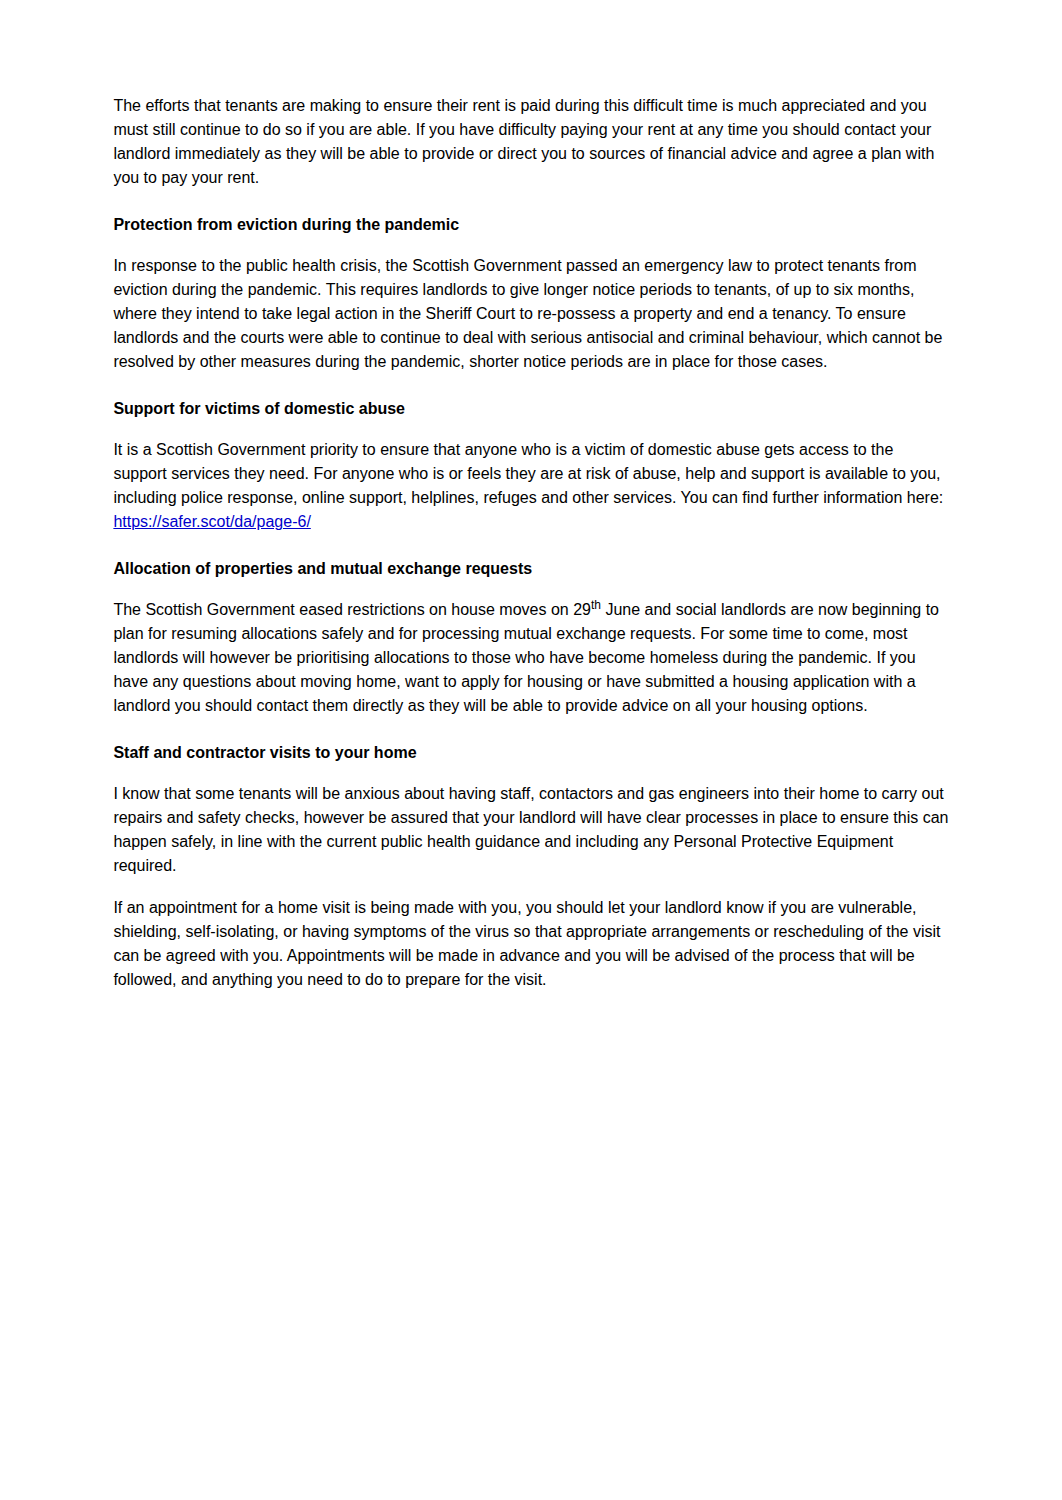The efforts that tenants are making to ensure their rent is paid during this difficult time is much appreciated and you must still continue to do so if you are able. If you have difficulty paying your rent at any time you should contact your landlord immediately as they will be able to provide or direct you to sources of financial advice and agree a plan with you to pay your rent.
Protection from eviction during the pandemic
In response to the public health crisis, the Scottish Government passed an emergency law to protect tenants from eviction during the pandemic. This requires landlords to give longer notice periods to tenants, of up to six months, where they intend to take legal action in the Sheriff Court to re-possess a property and end a tenancy. To ensure landlords and the courts were able to continue to deal with serious antisocial and criminal behaviour, which cannot be resolved by other measures during the pandemic, shorter notice periods are in place for those cases.
Support for victims of domestic abuse
It is a Scottish Government priority to ensure that anyone who is a victim of domestic abuse gets access to the support services they need. For anyone who is or feels they are at risk of abuse, help and support is available to you, including police response, online support, helplines, refuges and other services. You can find further information here: https://safer.scot/da/page-6/
Allocation of properties and mutual exchange requests
The Scottish Government eased restrictions on house moves on 29th June and social landlords are now beginning to plan for resuming allocations safely and for processing mutual exchange requests. For some time to come, most landlords will however be prioritising allocations to those who have become homeless during the pandemic. If you have any questions about moving home, want to apply for housing or have submitted a housing application with a landlord you should contact them directly as they will be able to provide advice on all your housing options.
Staff and contractor visits to your home
I know that some tenants will be anxious about having staff, contactors and gas engineers into their home to carry out repairs and safety checks, however be assured that your landlord will have clear processes in place to ensure this can happen safely, in line with the current public health guidance and including any Personal Protective Equipment required.
If an appointment for a home visit is being made with you, you should let your landlord know if you are vulnerable, shielding, self-isolating, or having symptoms of the virus so that appropriate arrangements or rescheduling of the visit can be agreed with you. Appointments will be made in advance and you will be advised of the process that will be followed, and anything you need to do to prepare for the visit.